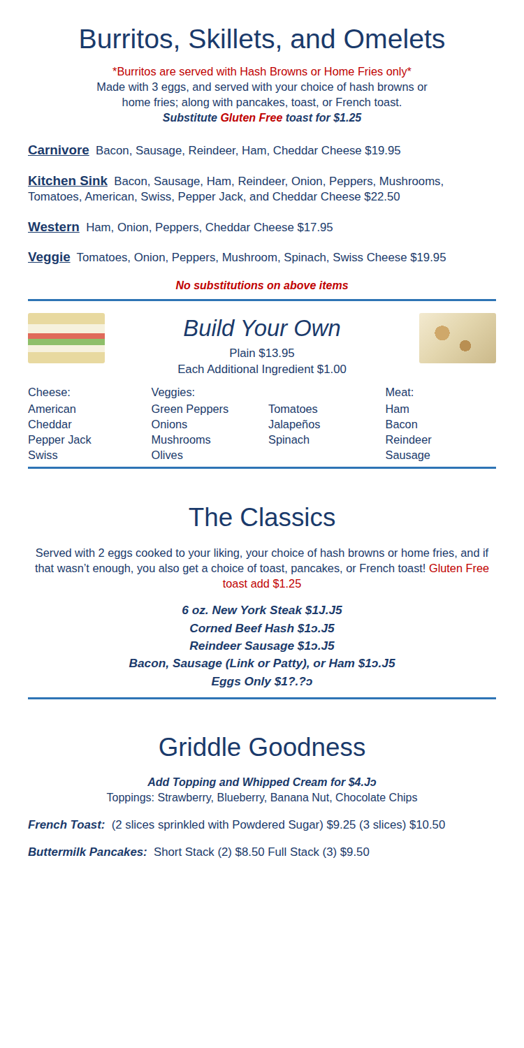Burritos, Skillets, and Omelets
*Burritos are served with Hash Browns or Home Fries only*
Made with 3 eggs, and served with your choice of hash browns or
home fries; along with pancakes, toast, or French toast.
Substitute Gluten Free toast for $1.25
Carnivore Bacon, Sausage, Reindeer, Ham, Cheddar Cheese $19.95
Kitchen Sink Bacon, Sausage, Ham, Reindeer, Onion, Peppers, Mushrooms, Tomatoes, American, Swiss, Pepper Jack, and Cheddar Cheese $22.50
Western Ham, Onion, Peppers, Cheddar Cheese $17.95
Veggie Tomatoes, Onion, Peppers, Mushroom, Spinach, Swiss Cheese $19.95
No substitutions on above items
Build Your Own
Plain $13.95
Each Additional Ingredient $1.00
Cheese:
American
Cheddar
Pepper Jack
Swiss
Veggies:
Green Peppers
Onions
Mushrooms
Olives
Tomatoes
Jalapeños
Spinach
Meat:
Ham
Bacon
Reindeer
Sausage
The Classics
Served with 2 eggs cooked to your liking, your choice of hash browns or home fries, and if that wasn’t enough, you also get a choice of toast, pancakes, or French toast! Gluten Free toast add $1.25
6 oz. New York Steak $1J.J5
Corned Beef Hash $1ɔ.J5
Reindeer Sausage $1ɔ.J5
Bacon, Sausage (Link or Patty), or Ham $1ɔ.J5
Eggs Only $1?.?ɔ
Griddle Goodness
Add Topping and Whipped Cream for $4.Jɔ
Toppings: Strawberry, Blueberry, Banana Nut, Chocolate Chips
French Toast: (2 slices sprinkled with Powdered Sugar) $9.25 (3 slices) $10.50
Buttermilk Pancakes: Short Stack (2) $8.50 Full Stack (3) $9.50